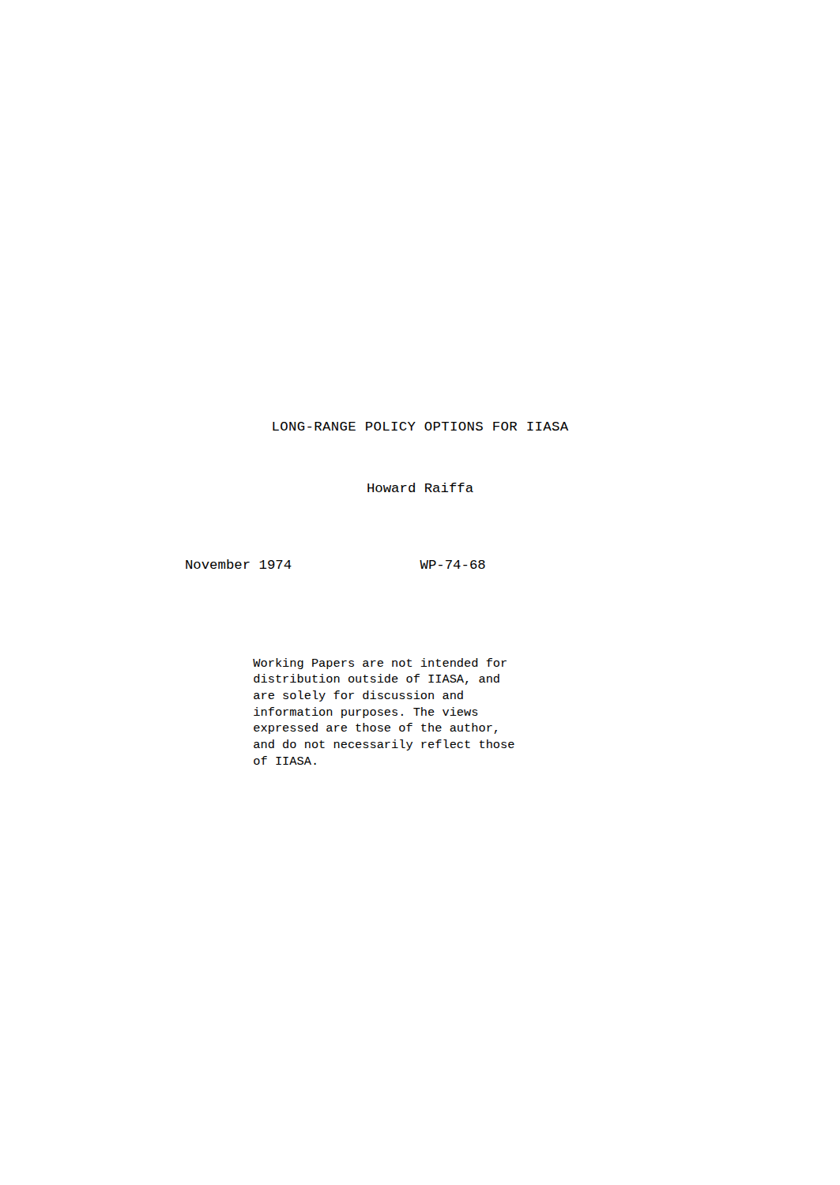LONG-RANGE POLICY OPTIONS FOR IIASA
Howard Raiffa
November 1974 WP-74-68
Working Papers are not intended for distribution outside of IIASA, and are solely for discussion and information purposes. The views expressed are those of the author, and do not necessarily reflect those of IIASA.